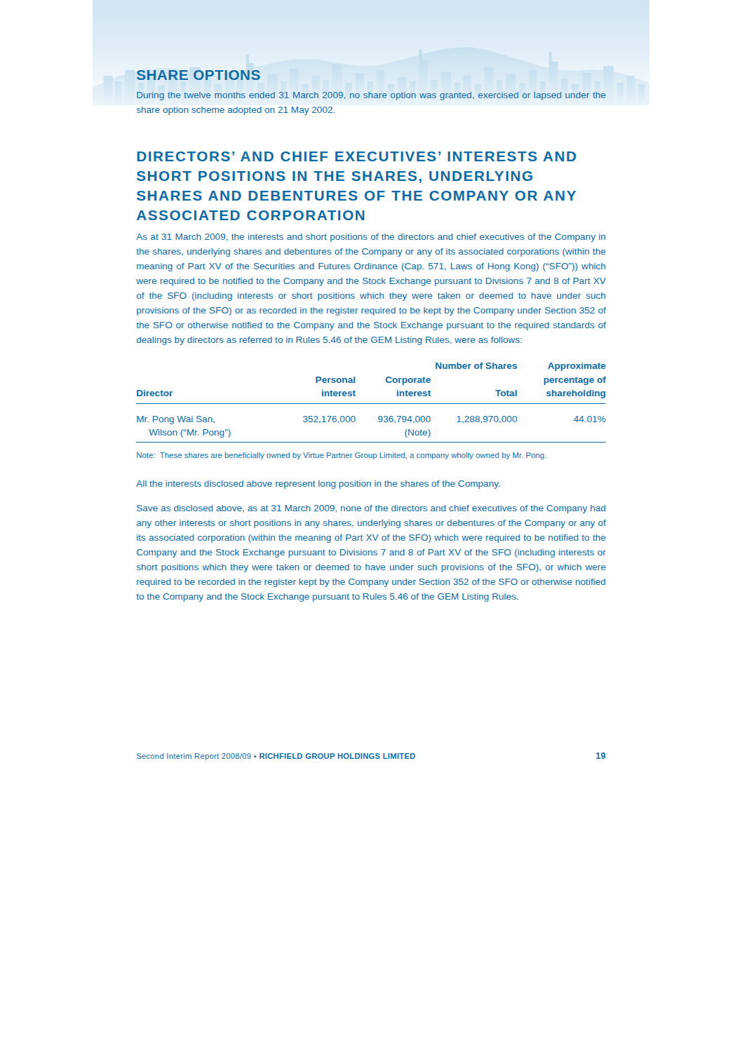Share Options
During the twelve months ended 31 March 2009, no share option was granted, exercised or lapsed under the share option scheme adopted on 21 May 2002.
Directors’ and Chief Executives’ Interests and Short Positions in the Shares, Underlying Shares and Debentures of the Company or any Associated Corporation
As at 31 March 2009, the interests and short positions of the directors and chief executives of the Company in the shares, underlying shares and debentures of the Company or any of its associated corporations (within the meaning of Part XV of the Securities and Futures Ordinance (Cap. 571, Laws of Hong Kong) (“SFO”)) which were required to be notified to the Company and the Stock Exchange pursuant to Divisions 7 and 8 of Part XV of the SFO (including interests or short positions which they were taken or deemed to have under such provisions of the SFO) or as recorded in the register required to be kept by the Company under Section 352 of the SFO or otherwise notified to the Company and the Stock Exchange pursuant to the required standards of dealings by directors as referred to in Rules 5.46 of the GEM Listing Rules, were as follows:
| | Number of Shares | Approximate |
| --- | --- | --- |
| | Personal | Corporate | | percentage of |
| Director | interest | interest | Total | shareholding |
| Mr. Pong Wai San, Wilson (“Mr. Pong”) | 352,176,000 | 936,794,000 (Note) | 1,288,970,000 | 44.01% |
Note: These shares are beneficially owned by Virtue Partner Group Limited, a company wholly owned by Mr. Pong.
All the interests disclosed above represent long position in the shares of the Company.
Save as disclosed above, as at 31 March 2009, none of the directors and chief executives of the Company had any other interests or short positions in any shares, underlying shares or debentures of the Company or any of its associated corporation (within the meaning of Part XV of the SFO) which were required to be notified to the Company and the Stock Exchange pursuant to Divisions 7 and 8 of Part XV of the SFO (including interests or short positions which they were taken or deemed to have under such provisions of the SFO), or which were required to be recorded in the register kept by the Company under Section 352 of the SFO or otherwise notified to the Company and the Stock Exchange pursuant to Rules 5.46 of the GEM Listing Rules.
Second Interim Report 2008/09 • RICHFIELD GROUP HOLDINGS LIMITED
19